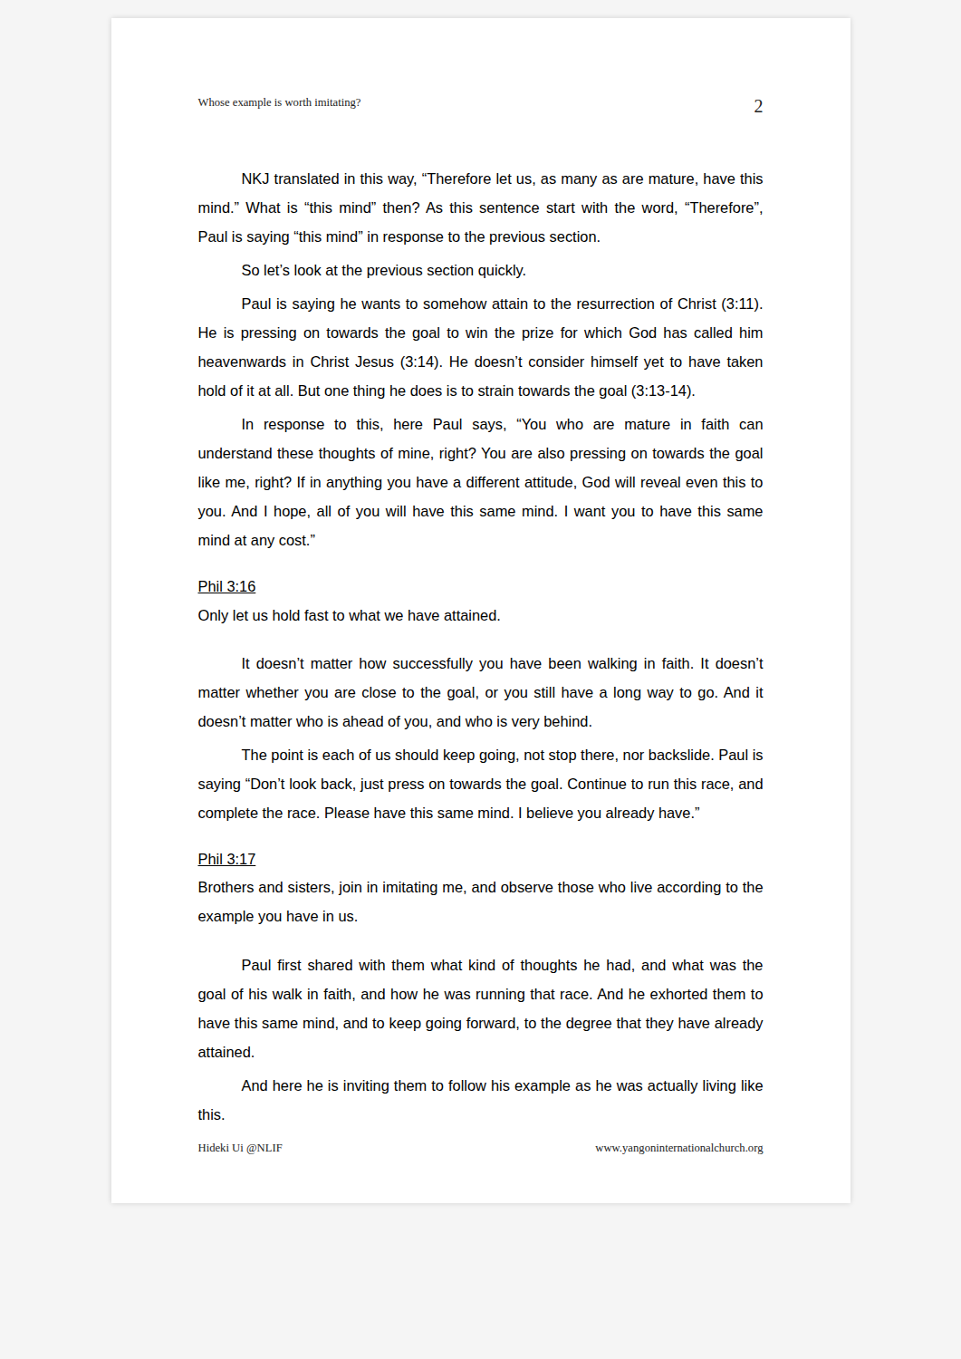Whose example is worth imitating? 2
NKJ translated in this way, “Therefore let us, as many as are mature, have this mind.” What is “this mind” then? As this sentence start with the word, “Therefore”, Paul is saying “this mind” in response to the previous section.
So let’s look at the previous section quickly.
Paul is saying he wants to somehow attain to the resurrection of Christ (3:11). He is pressing on towards the goal to win the prize for which God has called him heavenwards in Christ Jesus (3:14). He doesn’t consider himself yet to have taken hold of it at all. But one thing he does is to strain towards the goal (3:13-14).
In response to this, here Paul says, “You who are mature in faith can understand these thoughts of mine, right? You are also pressing on towards the goal like me, right? If in anything you have a different attitude, God will reveal even this to you. And I hope, all of you will have this same mind. I want you to have this same mind at any cost.”
Phil 3:16
Only let us hold fast to what we have attained.
It doesn’t matter how successfully you have been walking in faith. It doesn’t matter whether you are close to the goal, or you still have a long way to go. And it doesn’t matter who is ahead of you, and who is very behind.
The point is each of us should keep going, not stop there, nor backslide. Paul is saying “Don’t look back, just press on towards the goal. Continue to run this race, and complete the race. Please have this same mind. I believe you already have.”
Phil 3:17
Brothers and sisters, join in imitating me, and observe those who live according to the example you have in us.
Paul first shared with them what kind of thoughts he had, and what was the goal of his walk in faith, and how he was running that race. And he exhorted them to have this same mind, and to keep going forward, to the degree that they have already attained.
And here he is inviting them to follow his example as he was actually living like this.
Hideki Ui @NLIF www.yangoninternationalchurch.org